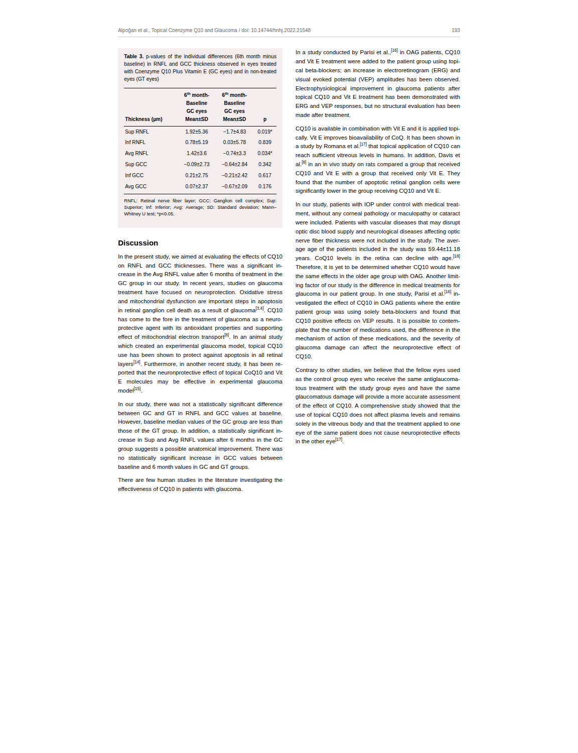Alpoğan et al., Topical Coenzyme Q10 and Glaucoma / doi: 10.14744/hnhj.2022.21548
193
Table 3. p-values of the individual differences (6th month minus baseline) in RNFL and GCC thickness observed in eyes treated with Coenzyme Q10 Plus Vitamin E (GC eyes) and in non-treated eyes (GT eyes)
| Thickness (µm) | 6 th month- Baseline GC eyes Mean±SD | 6 th month- Baseline GC eyes Mean±SD | p |
| --- | --- | --- | --- |
| Sup RNFL | 1.92±5.36 | −1.7±4.83 | 0.019* |
| Inf RNFL | 0.78±5.19 | 0.03±5.78 | 0.839 |
| Avg RNFL | 1.42±3.6 | −0.74±3.3 | 0.034* |
| Sup GCC | −0.09±2.73 | −0.64±2.84 | 0.342 |
| Inf GCC | 0.21±2.75 | −0.21±2.42 | 0.617 |
| Avg GCC | 0.07±2.37 | −0.67±2.09 | 0.176 |
RNFL: Retinal nerve fiber layer; GCC: Ganglion cell complex; Sup: Superior; Inf: Inferior; Avg: Average; SD: Standard deviation; Mann–Whitney U test; *p<0.05.
Discussion
In the present study, we aimed at evaluating the effects of CQ10 on RNFL and GCC thicknesses. There was a significant increase in the Avg RNFL value after 6 months of treatment in the GC group in our study. In recent years, studies on glaucoma treatment have focused on neuroprotection. Oxidative stress and mitochondrial dysfunction are important steps in apoptosis in retinal ganglion cell death as a result of glaucoma[3,4]. CQ10 has come to the fore in the treatment of glaucoma as a neuroprotective agent with its antioxidant properties and supporting effect of mitochondrial electron transport[8]. In an animal study which created an experimental glaucoma model, topical CQ10 use has been shown to protect against apoptosis in all retinal layers[14]. Furthermore, in another recent study, it has been reported that the neuronprotective effect of topical CoQ10 and Vit E molecules may be effective in experimental glaucoma model[15].
In our study, there was not a statistically significant difference between GC and GT in RNFL and GCC values at baseline. However, baseline median values of the GC group are less than those of the GT group. In addition, a statistically significant increase in Sup and Avg RNFL values after 6 months in the GC group suggests a possible anatomical improvement. There was no statistically significant increase in GCC values between baseline and 6 month values in GC and GT groups.
There are few human studies in the literature investigating the effectiveness of CQ10 in patients with glaucoma.
In a study conducted by Parisi et al.,[16] in OAG patients, CQ10 and Vit E treatment were added to the patient group using topical beta-blockers; an increase in electroretinogram (ERG) and visual evoked potential (VEP) amplitudes has been observed. Electrophysiological improvement in glaucoma patients after topical CQ10 and Vit E treatment has been demonstrated with ERG and VEP responses, but no structural evaluation has been made after treatment.
CQ10 is available in combination with Vit E and it is applied topically. Vit E improves bioavailability of CoQ. It has been shown in a study by Romana et al.[17] that topical application of CQ10 can reach sufficient vitreous levels in humans. In addition, Davis et al.[8] in an in vivo study on rats compared a group that received CQ10 and Vit E with a group that received only Vit E. They found that the number of apoptotic retinal ganglion cells were significantly lower in the group receiving CQ10 and Vit E.
In our study, patients with IOP under control with medical treatment, without any corneal pathology or maculopathy or cataract were included. Patients with vascular diseases that may disrupt optic disc blood supply and neurological diseases affecting optic nerve fiber thickness were not included in the study. The average age of the patients included in the study was 59.44±11.18 years. CoQ10 levels in the retina can decline with age.[18] Therefore, it is yet to be determined whether CQ10 would have the same effects in the older age group with OAG. Another limiting factor of our study is the difference in medical treatments for glaucoma in our patient group. In one study, Parisi et al.[16] investigated the effect of CQ10 in OAG patients where the entire patient group was using solely beta-blockers and found that CQ10 positive effects on VEP results. It is possible to contemplate that the number of medications used, the difference in the mechanism of action of these medications, and the severity of glaucoma damage can affect the neuroprotective effect of CQ10.
Contrary to other studies, we believe that the fellow eyes used as the control group eyes who receive the same antiglaucomatous treatment with the study group eyes and have the same glaucomatous damage will provide a more accurate assessment of the effect of CQ10. A comprehensive study showed that the use of topical CQ10 does not affect plasma levels and remains solely in the vitreous body and that the treatment applied to one eye of the same patient does not cause neuroprotective effects in the other eye[17].